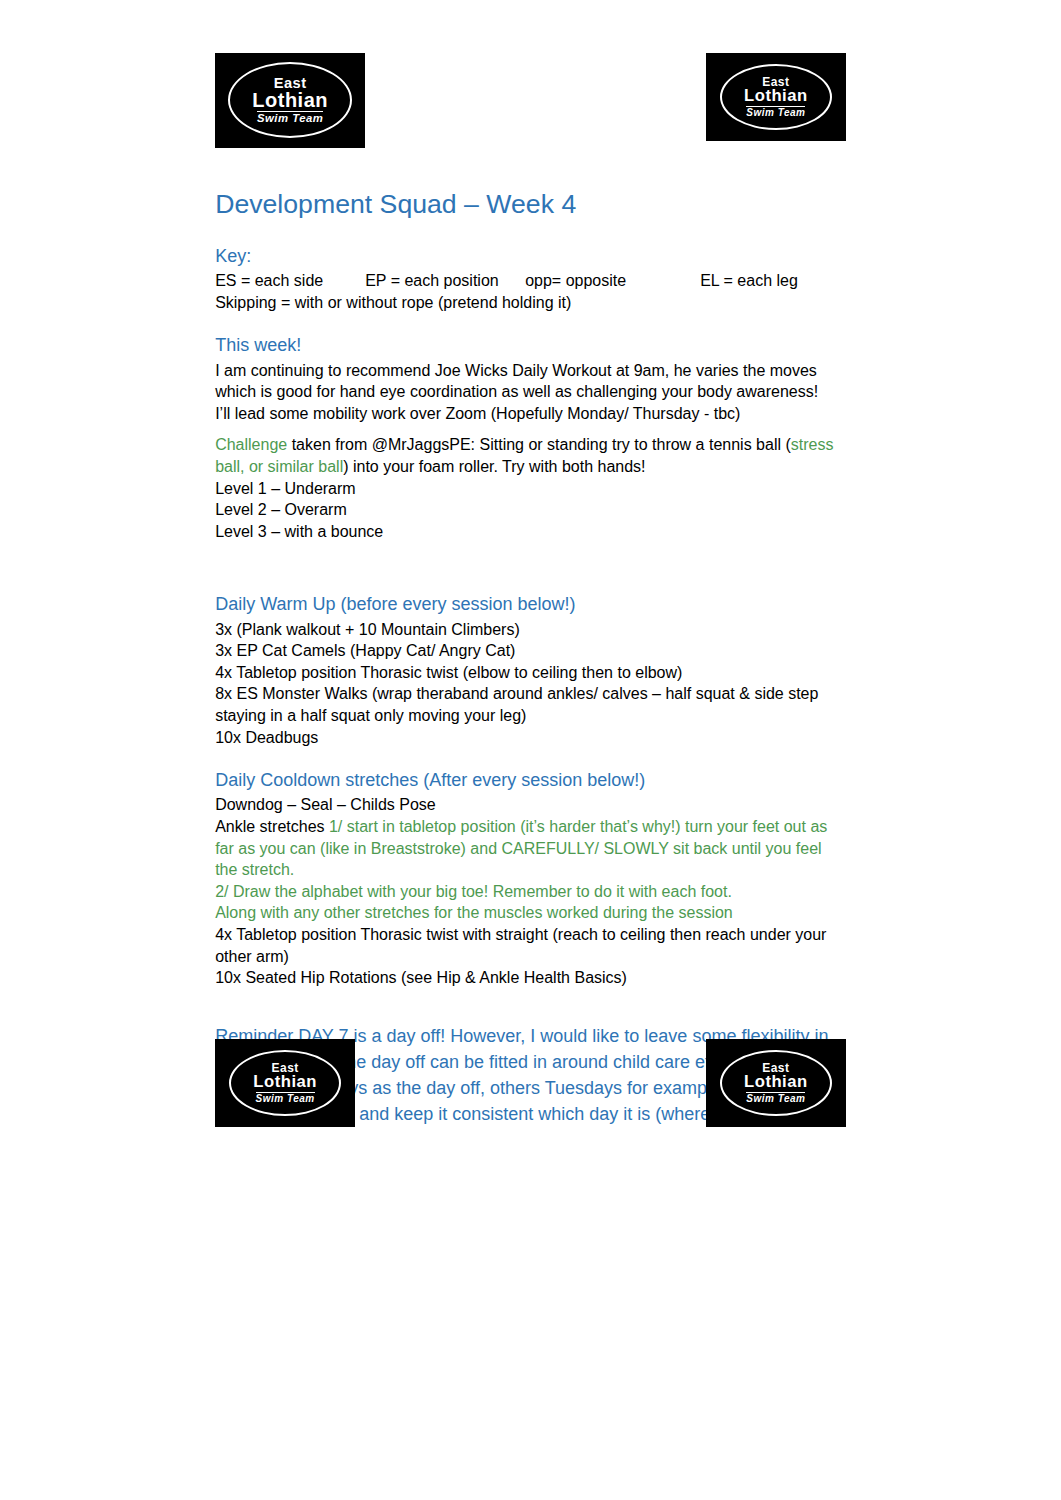East
Lothian
Swim Team
East
Lothian
Swim Team
Development Squad – Week 4
Key:
ES = each side EP = each position opp= opposite EL = each leg
Skipping = with or without rope (pretend holding it)
This week!
I am continuing to recommend Joe Wicks Daily Workout at 9am, he varies the moves which is good for hand eye coordination as well as challenging your body awareness!
I’ll lead some mobility work over Zoom (Hopefully Monday/ Thursday - tbc)
Challenge taken from @MrJaggsPE: Sitting or standing try to throw a tennis ball (stress ball, or similar ball) into your foam roller. Try with both hands!
Level 1 – Underarm
Level 2 – Overarm
Level 3 – with a bounce
Daily Warm Up (before every session below!)
3x (Plank walkout + 10 Mountain Climbers)
3x EP Cat Camels (Happy Cat/ Angry Cat)
4x Tabletop position Thorasic twist (elbow to ceiling then to elbow)
8x ES Monster Walks (wrap theraband around ankles/ calves – half squat & side step staying in a half squat only moving your leg)
10x Deadbugs
Daily Cooldown stretches (After every session below!)
Downdog – Seal – Childs Pose
Ankle stretches 1/ start in tabletop position (it’s harder that’s why!) turn your feet out as far as you can (like in Breaststroke) and CAREFULLY/ SLOWLY sit back until you feel the stretch.
2/ Draw the alphabet with your big toe! Remember to do it with each foot.
Along with any other stretches for the muscles worked during the session
4x Tabletop position Thorasic twist with straight (reach to ceiling then reach under your other arm)
10x Seated Hip Rotations (see Hip & Ankle Health Basics)
Reminder DAY 7 is a day off! However, I would like to leave some flexibility in the program so the day off can be fitted in around child care etc. Some people may want Sundays as the day off, others Tuesdays for example. Over the coming weeks try and keep it consistent which day it is (where possible).
East
Lothian
Swim Team
East
Lothian
Swim Team